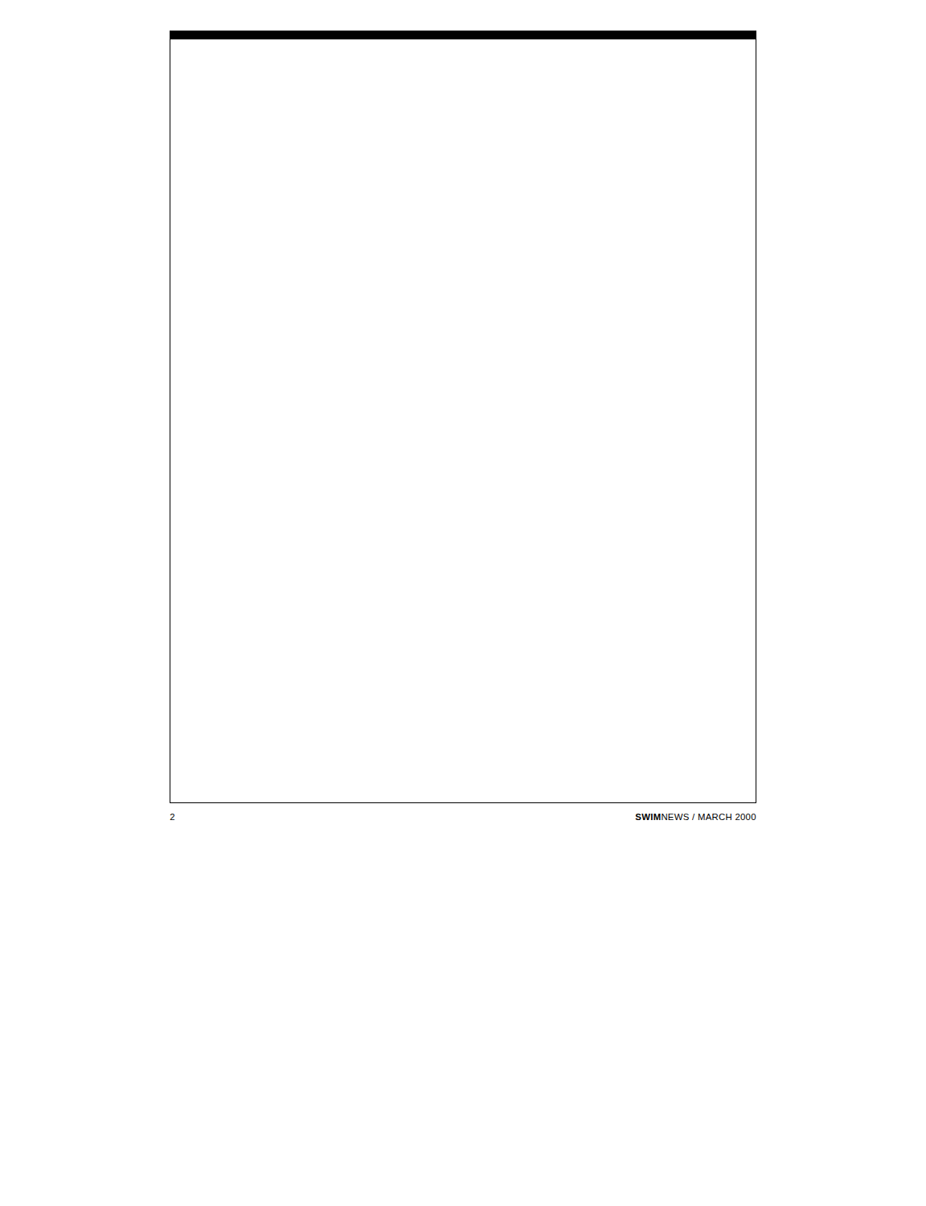2 SWIMNEWS / MARCH 2000